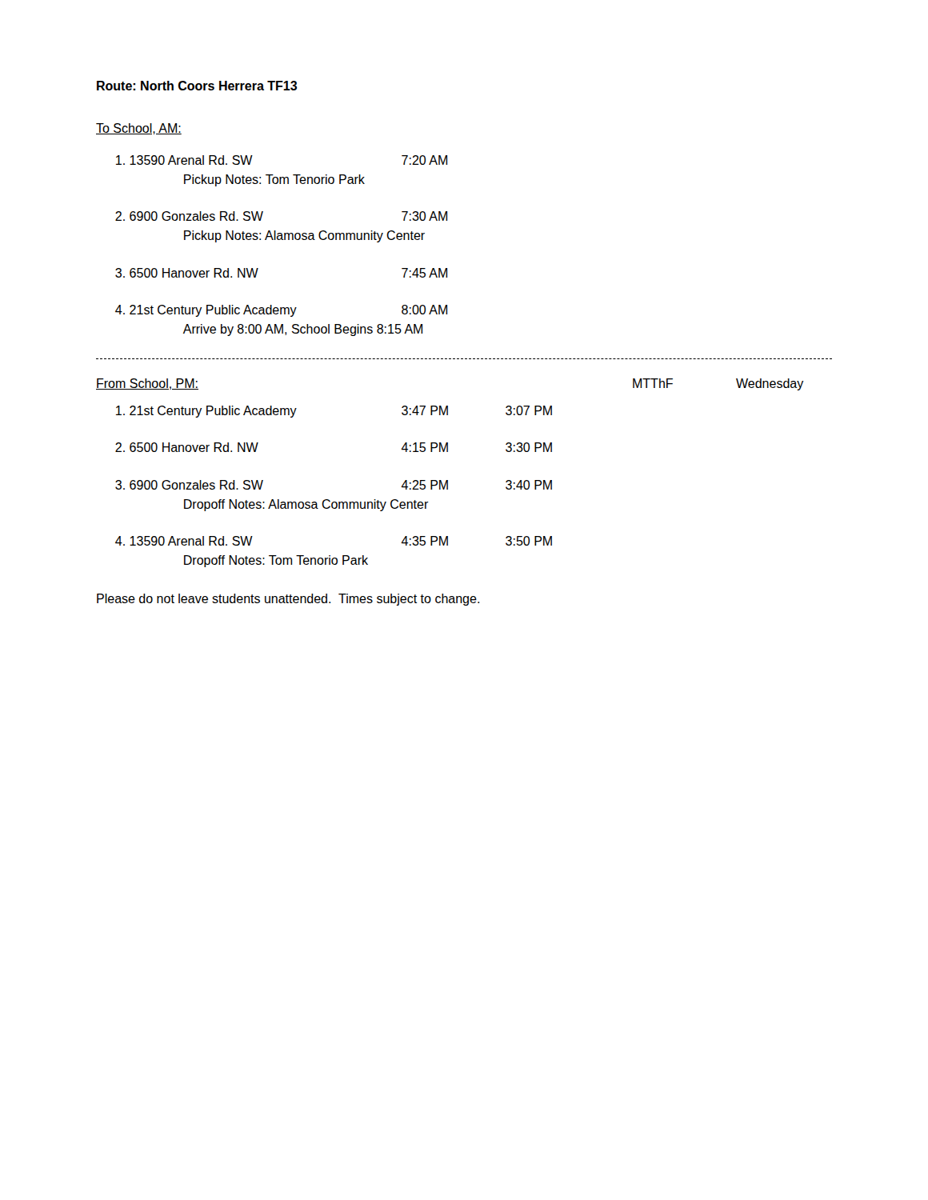Route: North Coors Herrera TF13
To School, AM:
13590 Arenal Rd. SW 7:20 AM
Pickup Notes: Tom Tenorio Park
6900 Gonzales Rd. SW 7:30 AM
Pickup Notes: Alamosa Community Center
6500 Hanover Rd. NW 7:45 AM
21st Century Public Academy 8:00 AM
Arrive by 8:00 AM, School Begins 8:15 AM
From School, PM:
MTThF Wednesday
21st Century Public Academy 3:47 PM 3:07 PM
6500 Hanover Rd. NW 4:15 PM 3:30 PM
6900 Gonzales Rd. SW 4:25 PM 3:40 PM
Dropoff Notes: Alamosa Community Center
13590 Arenal Rd. SW 4:35 PM 3:50 PM
Dropoff Notes: Tom Tenorio Park
Please do not leave students unattended. Times subject to change.